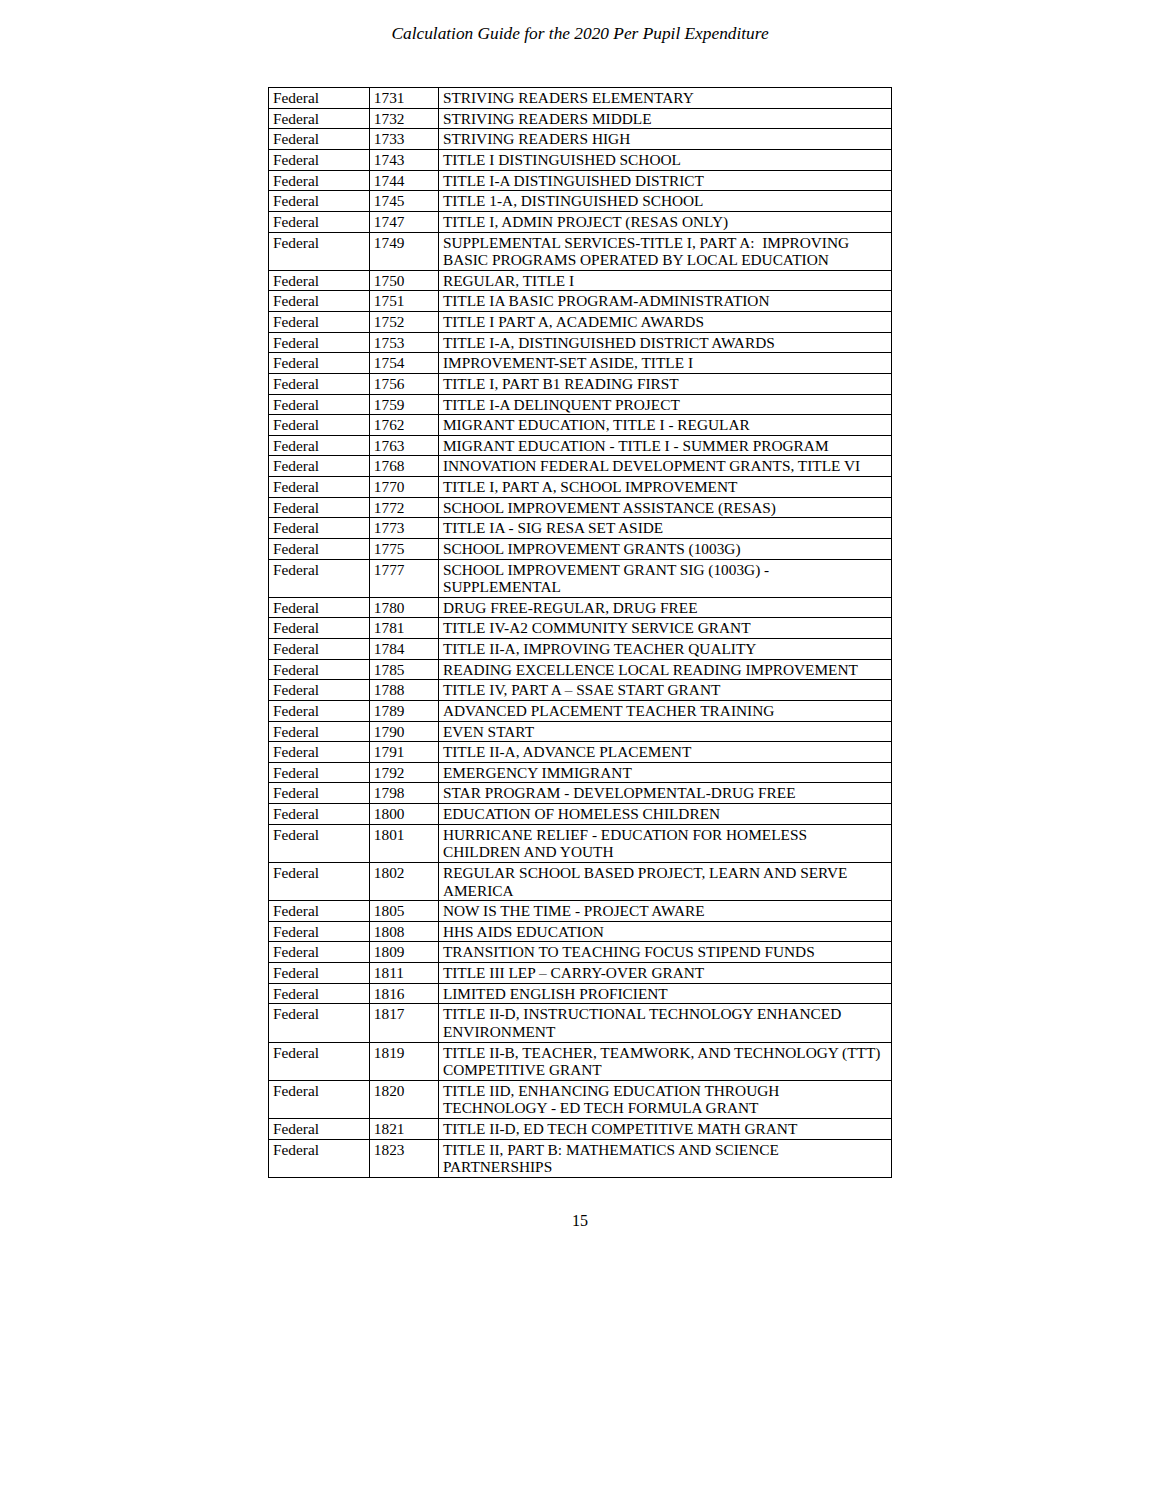Calculation Guide for the 2020 Per Pupil Expenditure
| Federal | 1731 | STRIVING READERS ELEMENTARY |
| Federal | 1732 | STRIVING READERS MIDDLE |
| Federal | 1733 | STRIVING READERS HIGH |
| Federal | 1743 | TITLE I DISTINGUISHED SCHOOL |
| Federal | 1744 | TITLE I-A DISTINGUISHED DISTRICT |
| Federal | 1745 | TITLE 1-A, DISTINGUISHED SCHOOL |
| Federal | 1747 | TITLE I, ADMIN PROJECT (RESAS ONLY) |
| Federal | 1749 | SUPPLEMENTAL SERVICES-TITLE I, PART A: IMPROVING BASIC PROGRAMS OPERATED BY LOCAL EDUCATION |
| Federal | 1750 | REGULAR, TITLE I |
| Federal | 1751 | TITLE IA BASIC PROGRAM-ADMINISTRATION |
| Federal | 1752 | TITLE I PART A, ACADEMIC AWARDS |
| Federal | 1753 | TITLE I-A, DISTINGUISHED DISTRICT AWARDS |
| Federal | 1754 | IMPROVEMENT-SET ASIDE, TITLE I |
| Federal | 1756 | TITLE I, PART B1 READING FIRST |
| Federal | 1759 | TITLE I-A DELINQUENT PROJECT |
| Federal | 1762 | MIGRANT EDUCATION, TITLE I - REGULAR |
| Federal | 1763 | MIGRANT EDUCATION - TITLE I - SUMMER PROGRAM |
| Federal | 1768 | INNOVATION FEDERAL DEVELOPMENT GRANTS, TITLE VI |
| Federal | 1770 | TITLE I, PART A, SCHOOL IMPROVEMENT |
| Federal | 1772 | SCHOOL IMPROVEMENT ASSISTANCE (RESAS) |
| Federal | 1773 | TITLE IA - SIG RESA SET ASIDE |
| Federal | 1775 | SCHOOL IMPROVEMENT GRANTS (1003G) |
| Federal | 1777 | SCHOOL IMPROVEMENT GRANT SIG (1003G) - SUPPLEMENTAL |
| Federal | 1780 | DRUG FREE-REGULAR, DRUG FREE |
| Federal | 1781 | TITLE IV-A2 COMMUNITY SERVICE GRANT |
| Federal | 1784 | TITLE II-A, IMPROVING TEACHER QUALITY |
| Federal | 1785 | READING EXCELLENCE LOCAL READING IMPROVEMENT |
| Federal | 1788 | TITLE IV, PART A – SSAE START GRANT |
| Federal | 1789 | ADVANCED PLACEMENT TEACHER TRAINING |
| Federal | 1790 | EVEN START |
| Federal | 1791 | TITLE II-A, ADVANCE PLACEMENT |
| Federal | 1792 | EMERGENCY IMMIGRANT |
| Federal | 1798 | STAR PROGRAM - DEVELOPMENTAL-DRUG FREE |
| Federal | 1800 | EDUCATION OF HOMELESS CHILDREN |
| Federal | 1801 | HURRICANE RELIEF - EDUCATION FOR HOMELESS CHILDREN AND YOUTH |
| Federal | 1802 | REGULAR SCHOOL BASED PROJECT, LEARN AND SERVE AMERICA |
| Federal | 1805 | NOW IS THE TIME - PROJECT AWARE |
| Federal | 1808 | HHS AIDS EDUCATION |
| Federal | 1809 | TRANSITION TO TEACHING FOCUS STIPEND FUNDS |
| Federal | 1811 | TITLE III LEP – CARRY-OVER GRANT |
| Federal | 1816 | LIMITED ENGLISH PROFICIENT |
| Federal | 1817 | TITLE II-D, INSTRUCTIONAL TECHNOLOGY ENHANCED ENVIRONMENT |
| Federal | 1819 | TITLE II-B, TEACHER, TEAMWORK, AND TECHNOLOGY (TTT) COMPETITIVE GRANT |
| Federal | 1820 | TITLE IID, ENHANCING EDUCATION THROUGH TECHNOLOGY - ED TECH FORMULA GRANT |
| Federal | 1821 | TITLE II-D, ED TECH COMPETITIVE MATH GRANT |
| Federal | 1823 | TITLE II, PART B: MATHEMATICS AND SCIENCE PARTNERSHIPS |
15